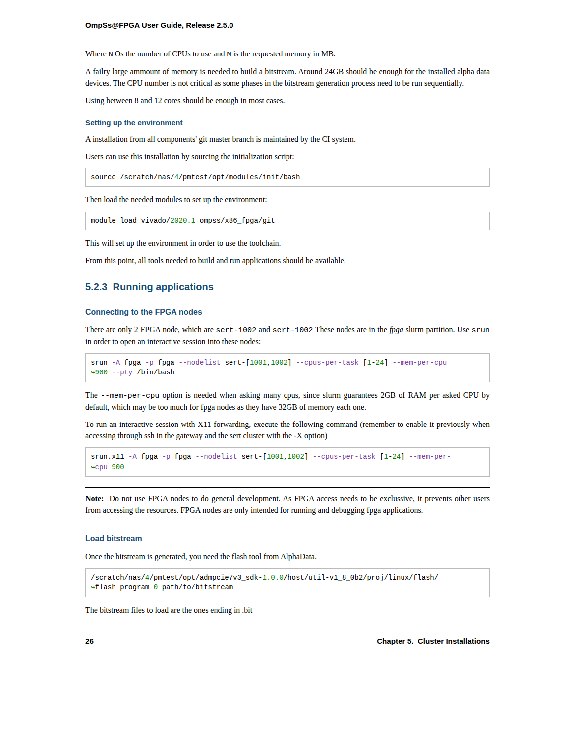OmpSs@FPGA User Guide, Release 2.5.0
Where N Os the number of CPUs to use and M is the requested memory in MB.
A failry large ammount of memory is needed to build a bitstream. Around 24GB should be enough for the installed alpha data devices. The CPU number is not critical as some phases in the bitstream generation process need to be run sequentially.
Using between 8 and 12 cores should be enough in most cases.
Setting up the environment
A installation from all components' git master branch is maintained by the CI system.
Users can use this installation by sourcing the initialization script:
source /scratch/nas/4/pmtest/opt/modules/init/bash
Then load the needed modules to set up the environment:
module load vivado/2020.1 ompss/x86_fpga/git
This will set up the environment in order to use the toolchain.
From this point, all tools needed to build and run applications should be available.
5.2.3 Running applications
Connecting to the FPGA nodes
There are only 2 FPGA node, which are sert-1002 and sert-1002 These nodes are in the fpga slurm partition. Use srun in order to open an interactive session into these nodes:
srun -A fpga -p fpga --nodelist sert-[1001,1002] --cpus-per-task [1-24] --mem-per-cpu 
↪900 --pty /bin/bash
The --mem-per-cpu option is needed when asking many cpus, since slurm guarantees 2GB of RAM per asked CPU by default, which may be too much for fpga nodes as they have 32GB of memory each one.
To run an interactive session with X11 forwarding, execute the following command (remember to enable it previously when accessing through ssh in the gateway and the sert cluster with the -X option)
srun.x11 -A fpga -p fpga --nodelist sert-[1001,1002] --cpus-per-task [1-24] --mem-per-
↪cpu 900
Note: Do not use FPGA nodes to do general development. As FPGA access needs to be exclussive, it prevents other users from accessing the resources. FPGA nodes are only intended for running and debugging fpga applications.
Load bitstream
Once the bitstream is generated, you need the flash tool from AlphaData.
/scratch/nas/4/pmtest/opt/admpcie7v3_sdk-1.0.0/host/util-v1_8_0b2/proj/linux/flash/
↪flash program 0 path/to/bitstream
The bitstream files to load are the ones ending in .bit
26 Chapter 5. Cluster Installations